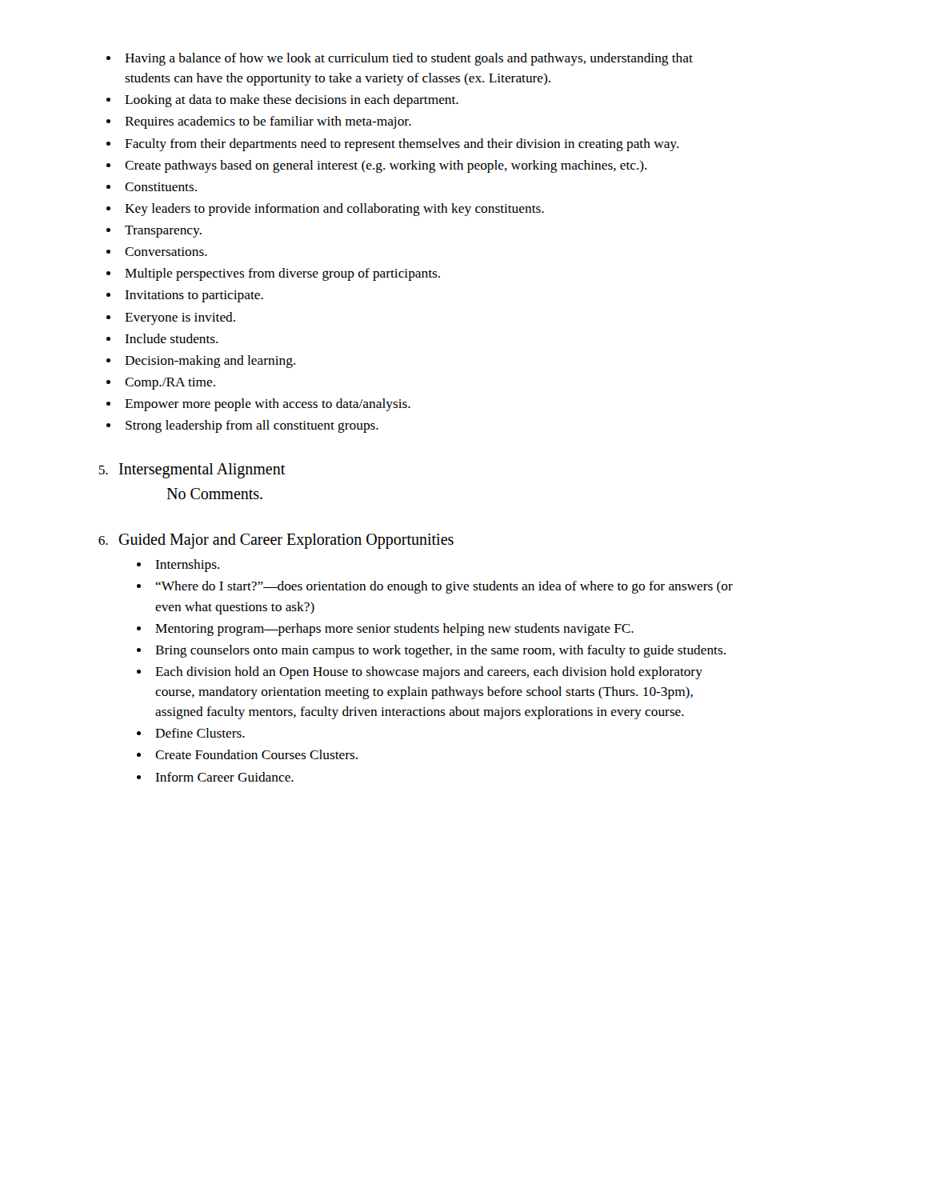Having a balance of how we look at curriculum tied to student goals and pathways, understanding that students can have the opportunity to take a variety of classes (ex. Literature).
Looking at data to make these decisions in each department.
Requires academics to be familiar with meta-major.
Faculty from their departments need to represent themselves and their division in creating path way.
Create pathways based on general interest (e.g. working with people, working machines, etc.).
Constituents.
Key leaders to provide information and collaborating with key constituents.
Transparency.
Conversations.
Multiple perspectives from diverse group of participants.
Invitations to participate.
Everyone is invited.
Include students.
Decision-making and learning.
Comp./RA time.
Empower more people with access to data/analysis.
Strong leadership from all constituent groups.
Intersegmental Alignment
No Comments.
Guided Major and Career Exploration Opportunities
Internships.
“Where do I start?”—does orientation do enough to give students an idea of where to go for answers (or even what questions to ask?)
Mentoring program—perhaps more senior students helping new students navigate FC.
Bring counselors onto main campus to work together, in the same room, with faculty to guide students.
Each division hold an Open House to showcase majors and careers, each division hold exploratory course, mandatory orientation meeting to explain pathways before school starts (Thurs. 10-3pm), assigned faculty mentors, faculty driven interactions about majors explorations in every course.
Define Clusters.
Create Foundation Courses Clusters.
Inform Career Guidance.